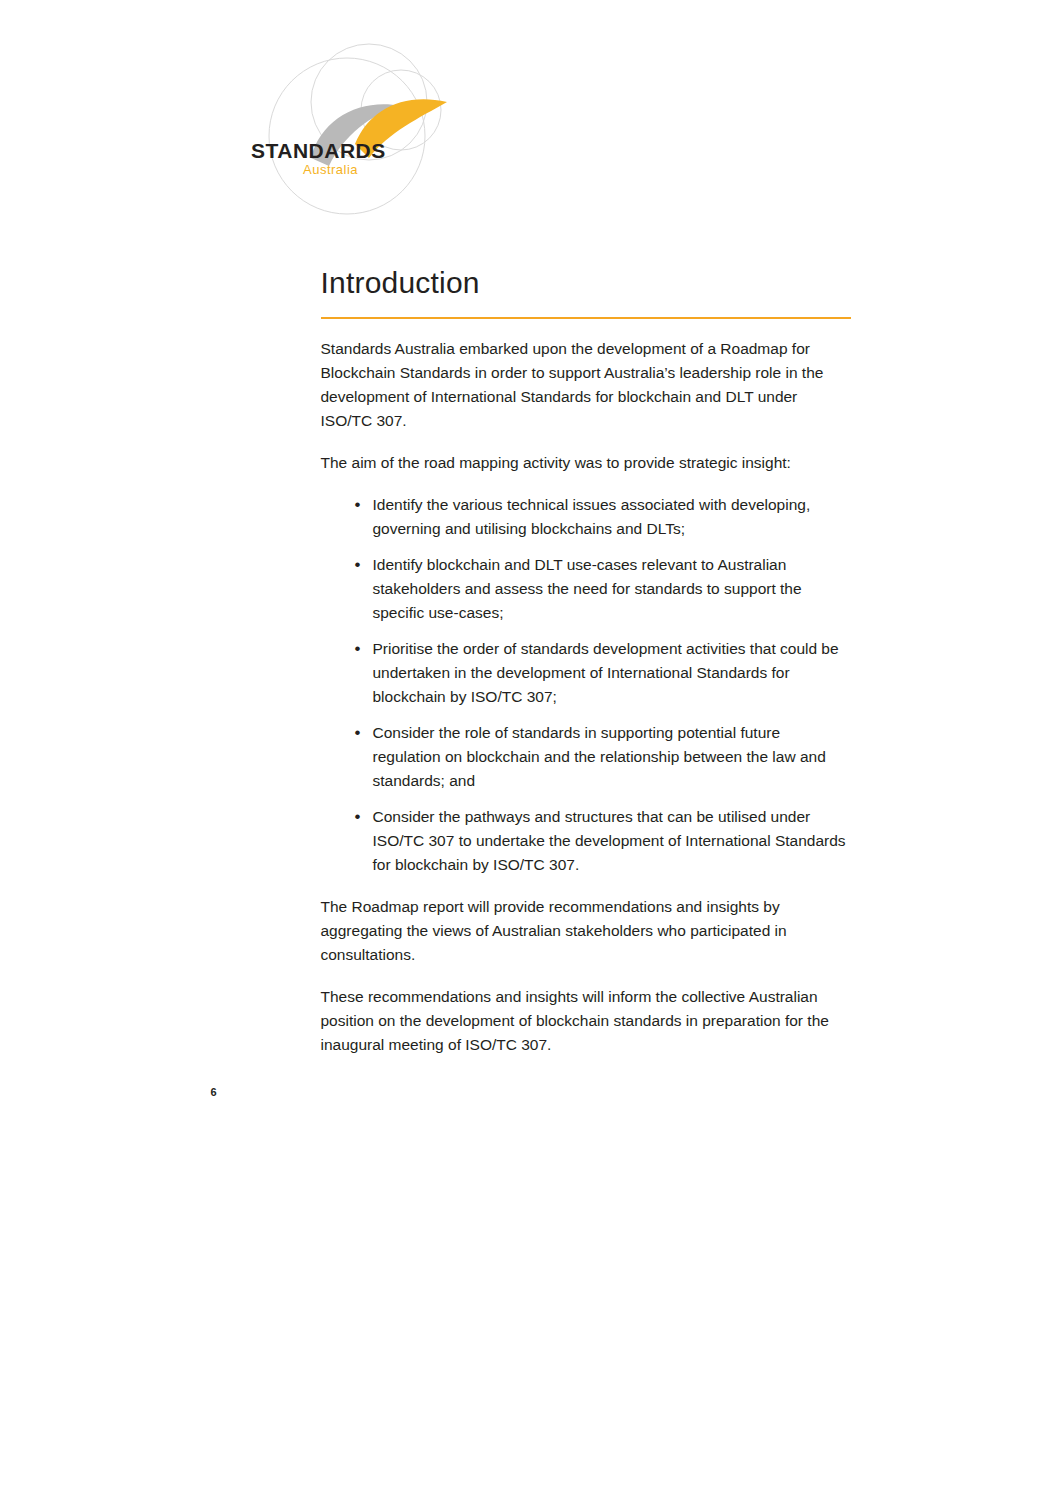Standards Australia STANDARDS Australia
Introduction
Standards Australia embarked upon the development of a Roadmap for Blockchain Standards in order to support Australia’s leadership role in the development of International Standards for blockchain and DLT under ISO/TC 307.
The aim of the road mapping activity was to provide strategic insight:
Identify the various technical issues associated with developing, governing and utilising blockchains and DLTs;
Identify blockchain and DLT use-cases relevant to Australian stakeholders and assess the need for standards to support the specific use-cases;
Prioritise the order of standards development activities that could be undertaken in the development of International Standards for blockchain by ISO/TC 307;
Consider the role of standards in supporting potential future regulation on blockchain and the relationship between the law and standards; and
Consider the pathways and structures that can be utilised under ISO/TC 307 to undertake the development of International Standards for blockchain by ISO/TC 307.
The Roadmap report will provide recommendations and insights by aggregating the views of Australian stakeholders who participated in consultations.
These recommendations and insights will inform the collective Australian position on the development of blockchain standards in preparation for the inaugural meeting of ISO/TC 307.
6